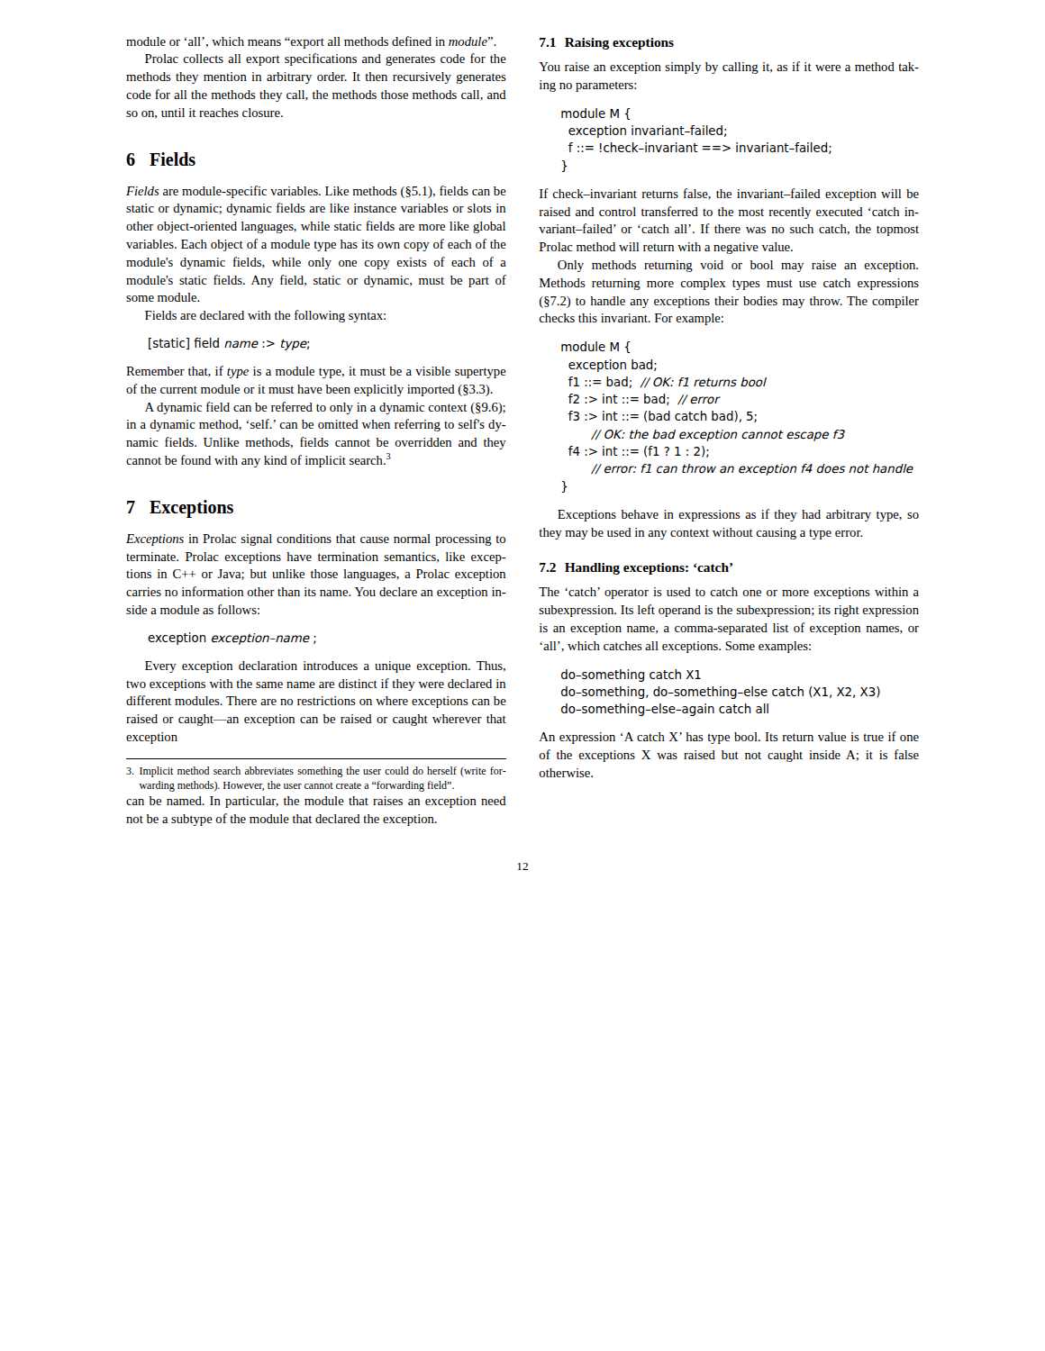module or ‘all’, which means “export all methods defined in module”.
Prolac collects all export specifications and generates code for the methods they mention in arbitrary order. It then recursively generates code for all the methods they call, the methods those methods call, and so on, until it reaches closure.
6 Fields
Fields are module-specific variables. Like methods (§5.1), fields can be static or dynamic; dynamic fields are like instance variables or slots in other object-oriented languages, while static fields are more like global variables. Each object of a module type has its own copy of each of the module's dynamic fields, while only one copy exists of each of a module's static fields. Any field, static or dynamic, must be part of some module.
Fields are declared with the following syntax:
[static] field name :> type;
Remember that, if type is a module type, it must be a visible supertype of the current module or it must have been explicitly imported (§3.3).
A dynamic field can be referred to only in a dynamic context (§9.6); in a dynamic method, ‘self.’ can be omitted when referring to self's dynamic fields. Unlike methods, fields cannot be overridden and they cannot be found with any kind of implicit search.3
7 Exceptions
Exceptions in Prolac signal conditions that cause normal processing to terminate. Prolac exceptions have termination semantics, like exceptions in C++ or Java; but unlike those languages, a Prolac exception carries no information other than its name. You declare an exception inside a module as follows:
exception exception–name ;
Every exception declaration introduces a unique exception. Thus, two exceptions with the same name are distinct if they were declared in different modules. There are no restrictions on where exceptions can be raised or caught—an exception can be raised or caught wherever that exception
3. Implicit method search abbreviates something the user could do herself (write forwarding methods). However, the user cannot create a “forwarding field”.
can be named. In particular, the module that raises an exception need not be a subtype of the module that declared the exception.
7.1 Raising exceptions
You raise an exception simply by calling it, as if it were a method taking no parameters:
module M { exception invariant–failed; f ::= !check–invariant ==> invariant–failed; }
If check–invariant returns false, the invariant–failed exception will be raised and control transferred to the most recently executed ‘catch invariant–failed’ or ‘catch all’. If there was no such catch, the topmost Prolac method will return with a negative value.
Only methods returning void or bool may raise an exception. Methods returning more complex types must use catch expressions (§7.2) to handle any exceptions their bodies may throw. The compiler checks this invariant. For example:
module M { exception bad; f1 ::= bad; // OK: f1 returns bool f2 :> int ::= bad; // error f3 :> int ::= (bad catch bad), 5; // OK: the bad exception cannot escape f3 f4 :> int ::= (f1 ? 1 : 2); // error: f1 can throw an exception f4 does not handle }
Exceptions behave in expressions as if they had arbitrary type, so they may be used in any context without causing a type error.
7.2 Handling exceptions: ‘catch’
The ‘catch’ operator is used to catch one or more exceptions within a subexpression. Its left operand is the subexpression; its right expression is an exception name, a comma-separated list of exception names, or ‘all’, which catches all exceptions. Some examples:
do–something catch X1 do–something, do–something–else catch (X1, X2, X3) do–something–else–again catch all
An expression ‘A catch X’ has type bool. Its return value is true if one of the exceptions X was raised but not caught inside A; it is false otherwise.
12